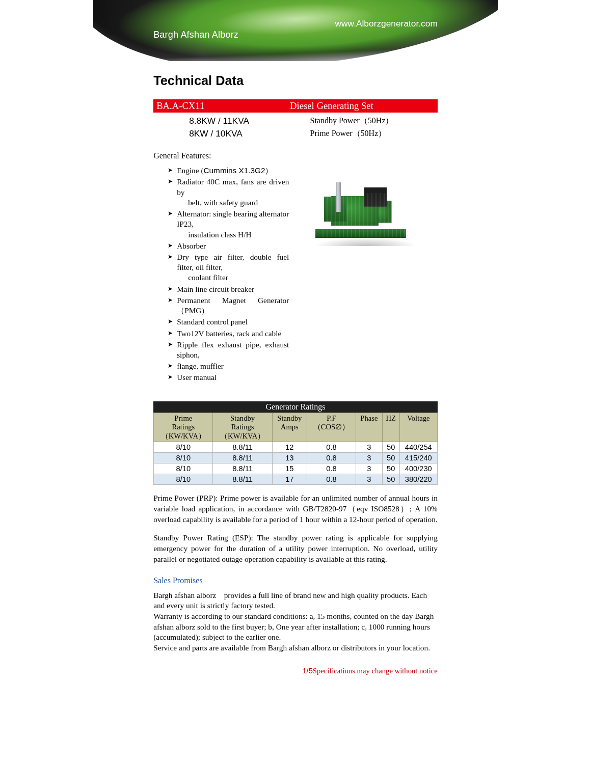Bargh Afshan Alborz
www.Alborzgenerator.com
Technical Data
BA.A-CX11 Diesel Generating Set
| 8.8KW / 11KVA | Standby Power（50Hz） |
| 8KW / 10KVA | Prime Power（50Hz） |
General Features:
Engine (Cummins X1.3G2）
Radiator 40C max, fans are driven bybelt, with safety guard
Alternator: single bearing alternator IP23,insulation class H/H
Absorber
Dry type air filter, double fuel filter, oil filter,coolant filter
Main line circuit breaker
Permanent Magnet Generator（PMG）
Standard control panel
Two12V batteries, rack and cable
Ripple flex exhaust pipe, exhaust siphon,
flange, muffler
User manual
Generator Ratings
| Prime Ratings （KW/KVA） | Standby Ratings （KW/KVA） | Standby Amps | P.F （COS∅） | Phase | HZ | Voltage |
| --- | --- | --- | --- | --- | --- | --- |
| 8/10 | 8.8/11 | 12 | 0.8 | 3 | 50 | 440/254 |
| 8/10 | 8.8/11 | 13 | 0.8 | 3 | 50 | 415/240 |
| 8/10 | 8.8/11 | 15 | 0.8 | 3 | 50 | 400/230 |
| 8/10 | 8.8/11 | 17 | 0.8 | 3 | 50 | 380/220 |
Prime Power (PRP): Prime power is available for an unlimited number of annual hours in variable load application, in accordance with GB/T2820-97（eqv ISO8528）; A 10% overload capability is available for a period of 1 hour within a 12-hour period of operation.
Standby Power Rating (ESP): The standby power rating is applicable for supplying emergency power for the duration of a utility power interruption. No overload, utility parallel or negotiated outage operation capability is available at this rating.
Sales Promises
Bargh afshan alborz provides a full line of brand new and high quality products. Each and every unit is strictly factory tested.
Warranty is according to our standard conditions: a, 15 months, counted on the day Bargh afshan alborz sold to the first buyer; b, One year after installation; c, 1000 running hours (accumulated); subject to the earlier one.
Service and parts are available from Bargh afshan alborz or distributors in your location.
1/5 Specifications may change without notice